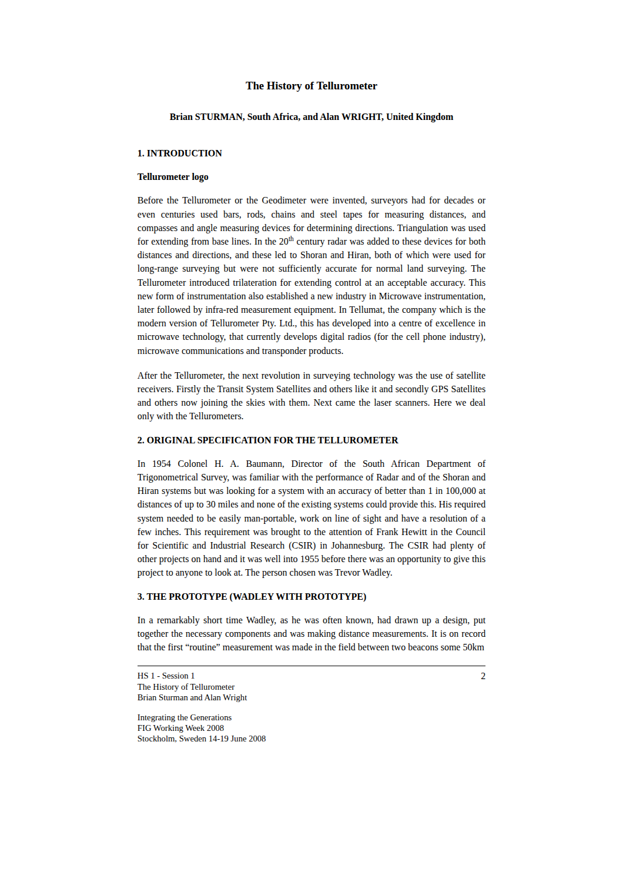The History of Tellurometer
Brian STURMAN, South Africa, and Alan WRIGHT, United Kingdom
1. INTRODUCTION
Tellurometer logo
Before the Tellurometer or the Geodimeter were invented, surveyors had for decades or even centuries used bars, rods, chains and steel tapes for measuring distances, and compasses and angle measuring devices for determining directions. Triangulation was used for extending from base lines. In the 20th century radar was added to these devices for both distances and directions, and these led to Shoran and Hiran, both of which were used for long-range surveying but were not sufficiently accurate for normal land surveying. The Tellurometer introduced trilateration for extending control at an acceptable accuracy. This new form of instrumentation also established a new industry in Microwave instrumentation, later followed by infra-red measurement equipment. In Tellumat, the company which is the modern version of Tellurometer Pty. Ltd., this has developed into a centre of excellence in microwave technology, that currently develops digital radios (for the cell phone industry), microwave communications and transponder products.
After the Tellurometer, the next revolution in surveying technology was the use of satellite receivers. Firstly the Transit System Satellites and others like it and secondly GPS Satellites and others now joining the skies with them. Next came the laser scanners. Here we deal only with the Tellurometers.
2. ORIGINAL SPECIFICATION FOR THE TELLUROMETER
In 1954 Colonel H. A. Baumann, Director of the South African Department of Trigonometrical Survey, was familiar with the performance of Radar and of the Shoran and Hiran systems but was looking for a system with an accuracy of better than 1 in 100,000 at distances of up to 30 miles and none of the existing systems could provide this. His required system needed to be easily man-portable, work on line of sight and have a resolution of a few inches. This requirement was brought to the attention of Frank Hewitt in the Council for Scientific and Industrial Research (CSIR) in Johannesburg. The CSIR had plenty of other projects on hand and it was well into 1955 before there was an opportunity to give this project to anyone to look at. The person chosen was Trevor Wadley.
3. THE PROTOTYPE (WADLEY WITH PROTOTYPE)
In a remarkably short time Wadley, as he was often known, had drawn up a design, put together the necessary components and was making distance measurements. It is on record that the first “routine” measurement was made in the field between two beacons some 50km
2
HS 1 - Session 1
The History of Tellurometer
Brian Sturman and Alan Wright
Integrating the Generations
FIG Working Week 2008
Stockholm, Sweden 14-19 June 2008